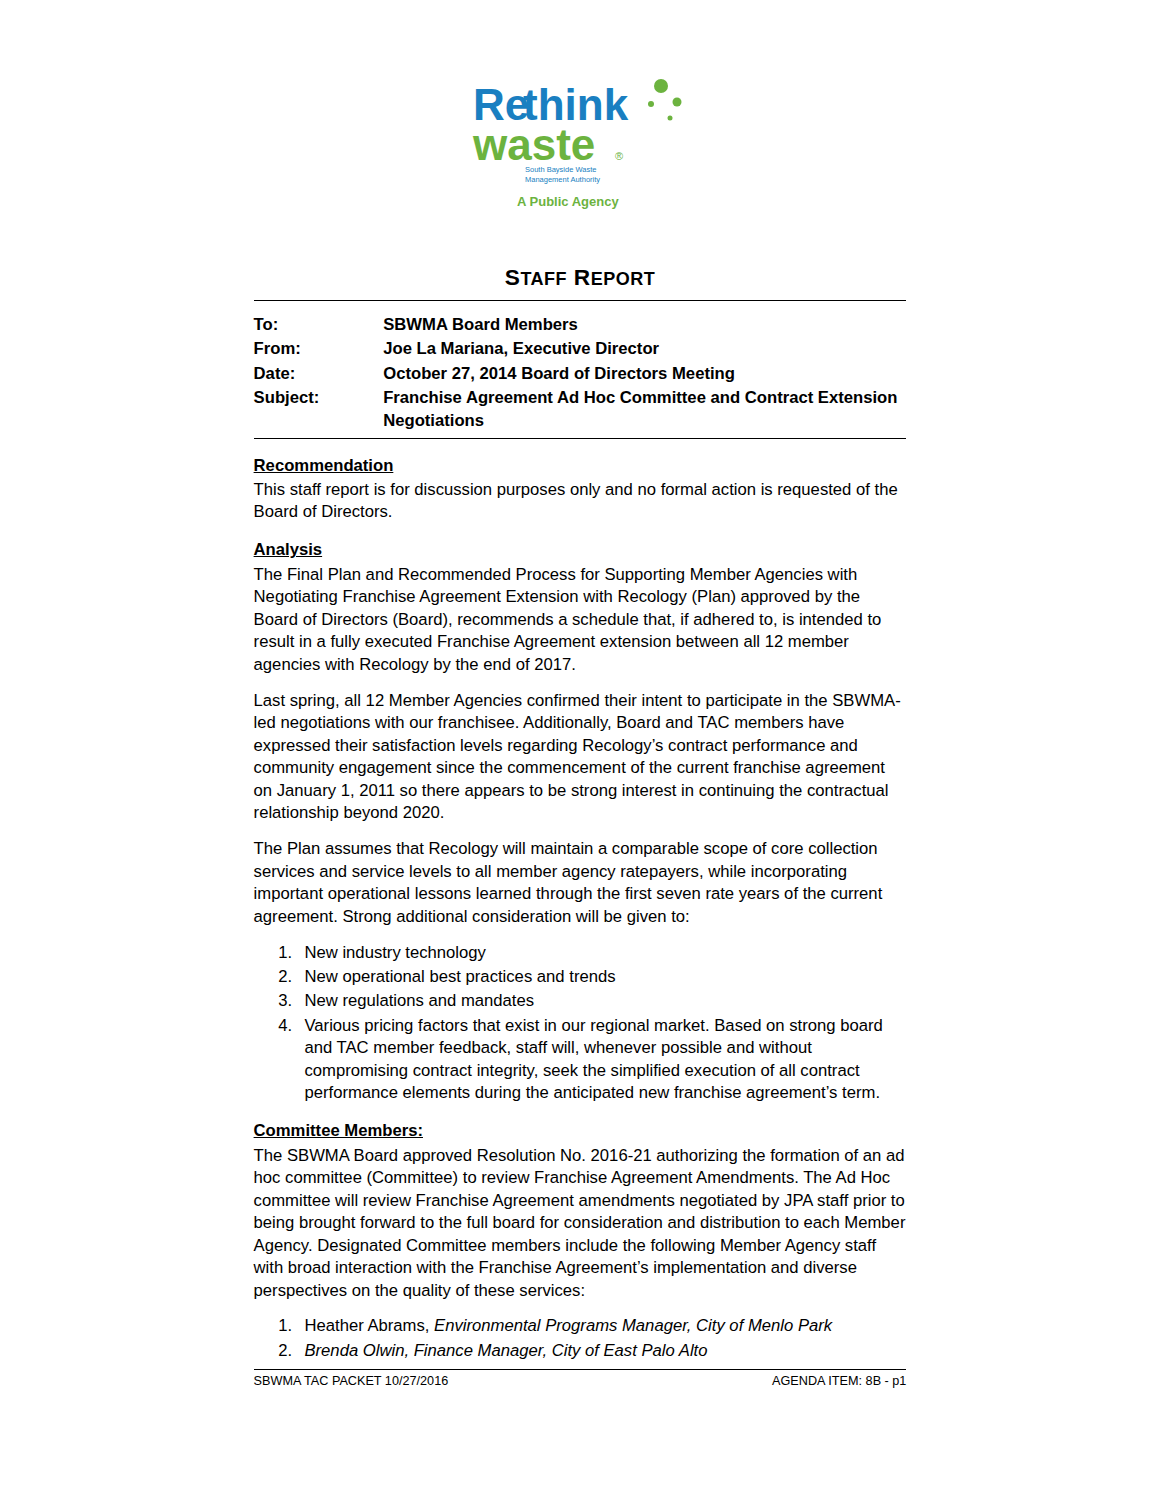Re think waste ® South Bayside Waste Management Authority A Public Agency
STAFF REPORT
| To: | SBWMA Board Members |
| From: | Joe La Mariana, Executive Director |
| Date: | October 27, 2014 Board of Directors Meeting |
| Subject: | Franchise Agreement Ad Hoc Committee and Contract Extension Negotiations |
Recommendation
This staff report is for discussion purposes only and no formal action is requested of the Board of Directors.
Analysis
The Final Plan and Recommended Process for Supporting Member Agencies with Negotiating Franchise Agreement Extension with Recology (Plan) approved by the Board of Directors (Board), recommends a schedule that, if adhered to, is intended to result in a fully executed Franchise Agreement extension between all 12 member agencies with Recology by the end of 2017.
Last spring, all 12 Member Agencies confirmed their intent to participate in the SBWMA-led negotiations with our franchisee. Additionally, Board and TAC members have expressed their satisfaction levels regarding Recology’s contract performance and community engagement since the commencement of the current franchise agreement on January 1, 2011 so there appears to be strong interest in continuing the contractual relationship beyond 2020.
The Plan assumes that Recology will maintain a comparable scope of core collection services and service levels to all member agency ratepayers, while incorporating important operational lessons learned through the first seven rate years of the current agreement. Strong additional consideration will be given to:
New industry technology
New operational best practices and trends
New regulations and mandates
Various pricing factors that exist in our regional market. Based on strong board and TAC member feedback, staff will, whenever possible and without compromising contract integrity, seek the simplified execution of all contract performance elements during the anticipated new franchise agreement’s term.
Committee Members:
The SBWMA Board approved Resolution No. 2016-21 authorizing the formation of an ad hoc committee (Committee) to review Franchise Agreement Amendments. The Ad Hoc committee will review Franchise Agreement amendments negotiated by JPA staff prior to being brought forward to the full board for consideration and distribution to each Member Agency. Designated Committee members include the following Member Agency staff with broad interaction with the Franchise Agreement’s implementation and diverse perspectives on the quality of these services:
Heather Abrams, Environmental Programs Manager, City of Menlo Park
Brenda Olwin, Finance Manager, City of East Palo Alto
SBWMA TAC PACKET 10/27/2016 AGENDA ITEM: 8B - p1